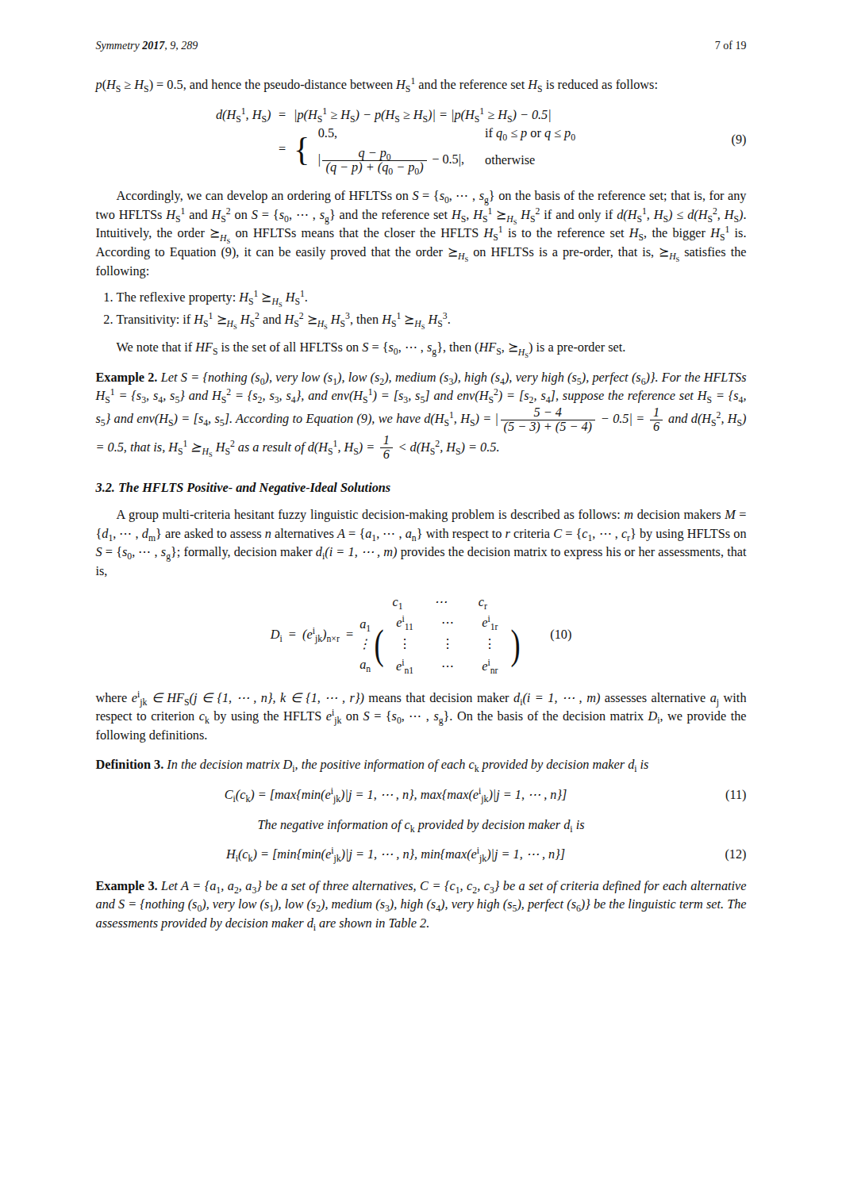Symmetry 2017, 9, 289
7 of 19
p(HS ≥ HS) = 0.5, and hence the pseudo-distance between HS1 and the reference set HS is reduced as follows:
d(HS1, HS)
=
|p(HS1 ≥ HS) − p(HS ≥ HS)| = |p(HS1 ≥ HS) − 0.5|
=
{ 0.5, if q0 ≤ p or q ≤ p0 |q − p0(q − p) + (q0 − p0) − 0.5|, otherwise
(9)
Accordingly, we can develop an ordering of HFLTSs on S = {s0, ⋯ , sg} on the basis of the reference set; that is, for any two HFLTSs HS1 and HS2 on S = {s0, ⋯ , sg} and the reference set HS, HS1 ⪰HS HS2 if and only if d(HS1, HS) ≤ d(HS2, HS). Intuitively, the order ⪰HS on HFLTSs means that the closer the HFLTS HS1 is to the reference set HS, the bigger HS1 is. According to Equation (9), it can be easily proved that the order ⪰HS on HFLTSs is a pre-order, that is, ⪰HS satisfies the following:
The reflexive property: HS1 ⪰HS HS1.
Transitivity: if HS1 ⪰HS HS2 and HS2 ⪰HS HS3, then HS1 ⪰HS HS3.
We note that if HFS is the set of all HFLTSs on S = {s0, ⋯ , sg}, then (HFS, ⪰HS) is a pre-order set.
Example 2. Let S = {nothing (s0), very low (s1), low (s2), medium (s3), high (s4), very high (s5), perfect (s6)}. For the HFLTSs HS1 = {s3, s4, s5} and HS2 = {s2, s3, s4}, and env(HS1) = [s3, s5] and env(HS2) = [s2, s4], suppose the reference set HS = {s4, s5} and env(HS) = [s4, s5]. According to Equation (9), we have d(HS1, HS) = |5 − 4(5 − 3) + (5 − 4) − 0.5| = 16 and d(HS2, HS) = 0.5, that is, HS1 ⪰HS HS2 as a result of d(HS1, HS) = 16 < d(HS2, HS) = 0.5.
3.2. The HFLTS Positive- and Negative-Ideal Solutions
A group multi-criteria hesitant fuzzy linguistic decision-making problem is described as follows: m decision makers M = {d1, ⋯ , dm} are asked to assess n alternatives A = {a1, ⋯ , an} with respect to r criteria C = {c1, ⋯ , cr} by using HFLTSs on S = {s0, ⋯ , sg}; formally, decision maker di(i = 1, ⋯ , m) provides the decision matrix to express his or her assessments, that is,
Di = (eijk)n×r =
c1
⋯
cr
a1
⋮
an
(
ei11
⋯
ei1r
⋮
⋮
⋮
ein1
⋯
einr
)
(10)
where eijk ∈ HFS(j ∈ {1, ⋯ , n}, k ∈ {1, ⋯ , r}) means that decision maker di(i = 1, ⋯ , m) assesses alternative aj with respect to criterion ck by using the HFLTS eijk on S = {s0, ⋯ , sg}. On the basis of the decision matrix Di, we provide the following definitions.
Definition 3. In the decision matrix Di, the positive information of each ck provided by decision maker di is
Ci(ck) = [max{min(eijk)|j = 1, ⋯ , n}, max{max(eijk)|j = 1, ⋯ , n}]
(11)
The negative information of ck provided by decision maker di is
Hi(ck) = [min{min(eijk)|j = 1, ⋯ , n}, min{max(eijk)|j = 1, ⋯ , n}]
(12)
Example 3. Let A = {a1, a2, a3} be a set of three alternatives, C = {c1, c2, c3} be a set of criteria defined for each alternative and S = {nothing (s0), very low (s1), low (s2), medium (s3), high (s4), very high (s5), perfect (s6)} be the linguistic term set. The assessments provided by decision maker di are shown in Table 2.